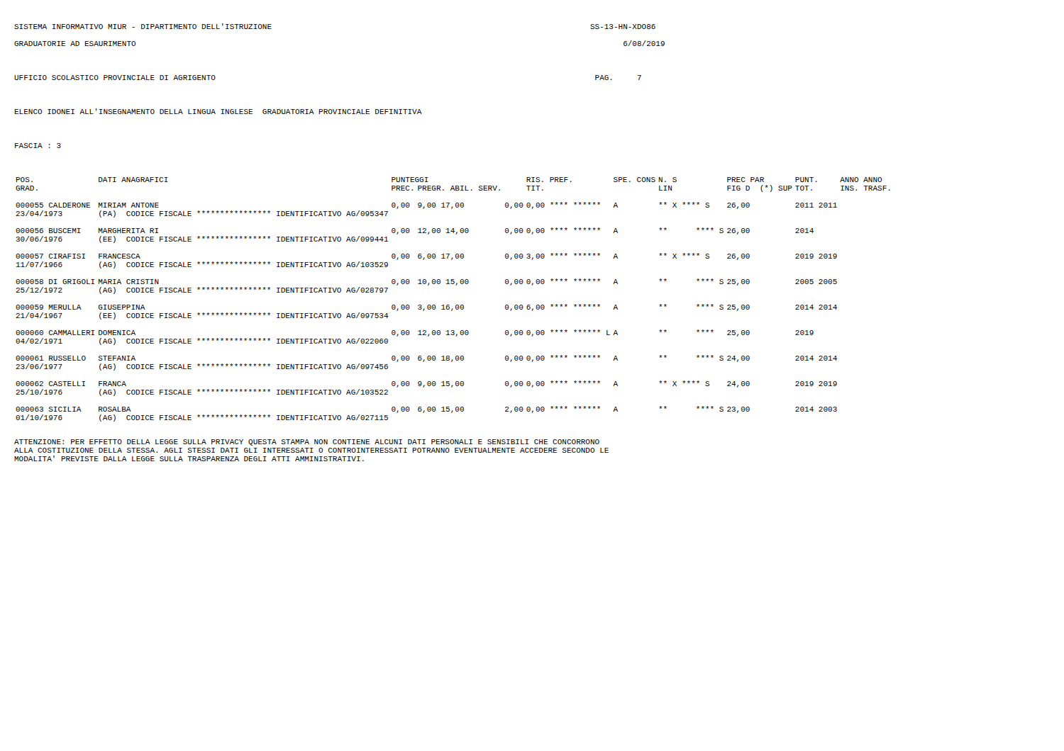SISTEMA INFORMATIVO MIUR - DIPARTIMENTO DELL'ISTRUZIONE SS-13-HN-XDO86
GRADUATORIE AD ESAURIMENTO 6/08/2019
UFFICIO SCOLASTICO PROVINCIALE DI AGRIGENTO PAG. 7
ELENCO IDONEI ALL'INSEGNAMENTO DELLA LINGUA INGLESE GRADUATORIA PROVINCIALE DEFINITIVA
FASCIA : 3
| POS. | DATI ANAGRAFICI | PUNTEGGI | RIS. PREF. | SPE. CONS | N. S | PREC PAR | PUNT. | ANNO ANNO |
| GRAD. | | PREC. | PREGR. ABIL. SERV. | | TIT. | | LIN | FIG D (*) SUP | TOT. | INS. TRASF. |
| 000055 CALDERONE | MIRIAM ANTONE | 0,00 | 9,00 17,00 | 0,00 | 0,00 **** ****** | A | ** X **** S | 26,00 | 2011 2011 | |
| 23/04/1973 | (PA) CODICE FISCALE **************** IDENTIFICATIVO AG/095347 | | | | | | | | | |
| 000056 BUSCEMI | MARGHERITA RI | 0,00 | 12,00 14,00 | 0,00 | 0,00 **** ****** | A | ** **** S | 26,00 | 2014 | |
| 30/06/1976 | (EE) CODICE FISCALE **************** IDENTIFICATIVO AG/099441 | | | | | | | | | |
| 000057 CIRAFISI | FRANCESCA | 0,00 | 6,00 17,00 | 0,00 | 3,00 **** ****** | A | ** X **** S | 26,00 | 2019 2019 | |
| 11/07/1966 | (AG) CODICE FISCALE **************** IDENTIFICATIVO AG/103529 | | | | | | | | | |
| 000058 DI GRIGOLI | MARIA CRISTIN | 0,00 | 10,00 15,00 | 0,00 | 0,00 **** ****** | A | ** **** S | 25,00 | 2005 2005 | |
| 25/12/1972 | (AG) CODICE FISCALE **************** IDENTIFICATIVO AG/028797 | | | | | | | | | |
| 000059 MERULLA | GIUSEPPINA | 0,00 | 3,00 16,00 | 0,00 | 6,00 **** ****** | A | ** **** S | 25,00 | 2014 2014 | |
| 21/04/1967 | (EE) CODICE FISCALE **************** IDENTIFICATIVO AG/097534 | | | | | | | | | |
| 000060 CAMMALLERI | DOMENICA | 0,00 | 12,00 13,00 | 0,00 | 0,00 **** ****** L | A | ** **** | 25,00 | 2019 | |
| 04/02/1971 | (AG) CODICE FISCALE **************** IDENTIFICATIVO AG/022060 | | | | | | | | | |
| 000061 RUSSELLO | STEFANIA | 0,00 | 6,00 18,00 | 0,00 | 0,00 **** ****** | A | ** **** S | 24,00 | 2014 2014 | |
| 23/06/1977 | (AG) CODICE FISCALE **************** IDENTIFICATIVO AG/097456 | | | | | | | | | |
| 000062 CASTELLI | FRANCA | 0,00 | 9,00 15,00 | 0,00 | 0,00 **** ****** | A | ** X **** S | 24,00 | 2019 2019 | |
| 25/10/1976 | (AG) CODICE FISCALE **************** IDENTIFICATIVO AG/103522 | | | | | | | | | |
| 000063 SICILIA | ROSALBA | 0,00 | 6,00 15,00 | 2,00 | 0,00 **** ****** | A | ** **** S | 23,00 | 2014 2003 | |
| 01/10/1976 | (AG) CODICE FISCALE **************** IDENTIFICATIVO AG/027115 | | | | | | | | | |
ATTENZIONE: PER EFFETTO DELLA LEGGE SULLA PRIVACY QUESTA STAMPA NON CONTIENE ALCUNI DATI PERSONALI E SENSIBILI CHE CONCORRONO ALLA COSTITUZIONE DELLA STESSA. AGLI STESSI DATI GLI INTERESSATI O CONTROINTERESSATI POTRANNO EVENTUALMENTE ACCEDERE SECONDO LE MODALITA' PREVISTE DALLA LEGGE SULLA TRASPARENZA DEGLI ATTI AMMINISTRATIVI.